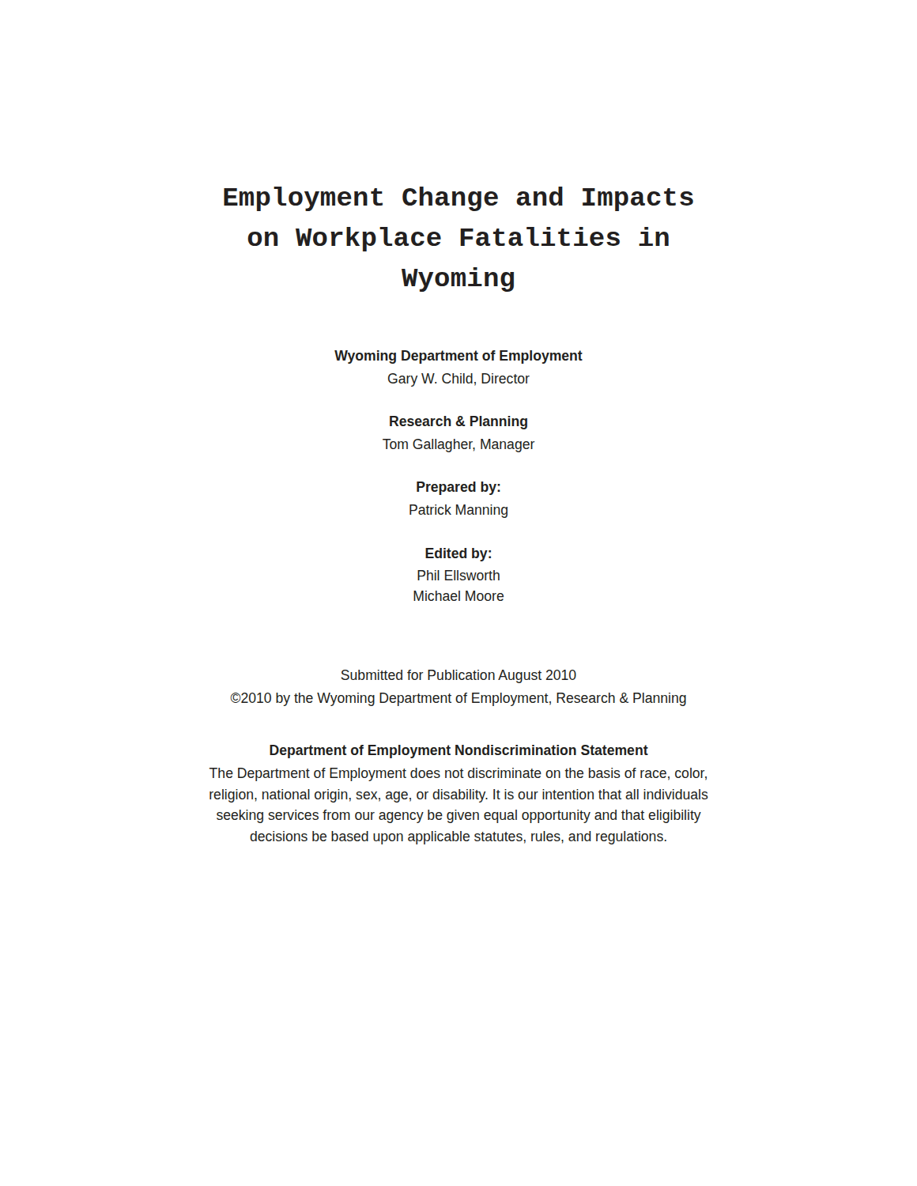Employment Change and Impacts
on Workplace Fatalities in Wyoming
Wyoming Department of Employment
Gary W. Child, Director
Research & Planning
Tom Gallagher, Manager
Prepared by:
Patrick Manning
Edited by:
Phil Ellsworth
Michael Moore
Submitted for Publication August 2010
©2010 by the Wyoming Department of Employment, Research & Planning
Department of Employment Nondiscrimination Statement
The Department of Employment does not discriminate on the basis of race, color, religion, national origin, sex, age, or disability. It is our intention that all individuals seeking services from our agency be given equal opportunity and that eligibility decisions be based upon applicable statutes, rules, and regulations.